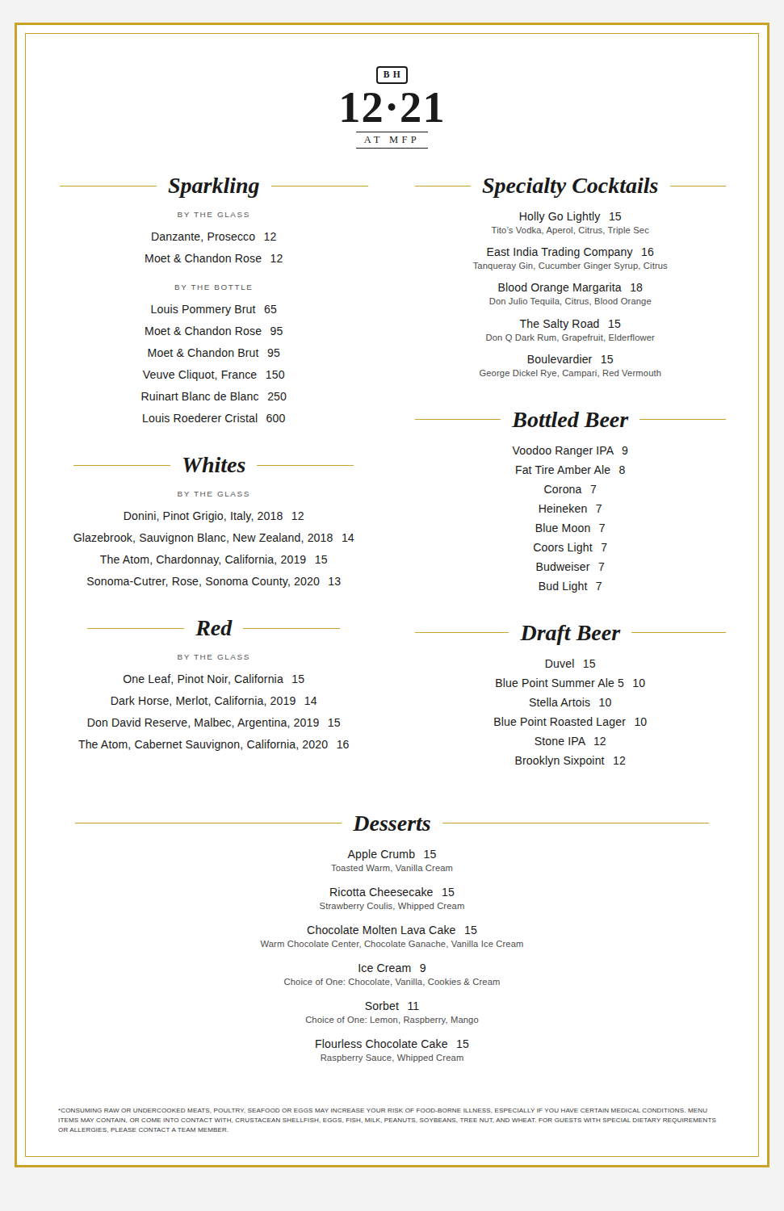B H
12·21
AT MFP
Sparkling
By the Glass
Danzante, Prosecco 12
Moet & Chandon Rose 12
By the Bottle
Louis Pommery Brut 65
Moet & Chandon Rose 95
Moet & Chandon Brut 95
Veuve Cliquot, France 150
Ruinart Blanc de Blanc 250
Louis Roederer Cristal 600
Whites
By the Glass
Donini, Pinot Grigio, Italy, 2018 12
Glazebrook, Sauvignon Blanc, New Zealand, 2018 14
The Atom, Chardonnay, California, 2019 15
Sonoma-Cutrer, Rose, Sonoma County, 2020 13
Red
By the Glass
One Leaf, Pinot Noir, California 15
Dark Horse, Merlot, California, 2019 14
Don David Reserve, Malbec, Argentina, 2019 15
The Atom, Cabernet Sauvignon, California, 2020 16
Specialty Cocktails
Holly Go Lightly 15 Tito’s Vodka, Aperol, Citrus, Triple Sec
East India Trading Company 16 Tanqueray Gin, Cucumber Ginger Syrup, Citrus
Blood Orange Margarita 18 Don Julio Tequila, Citrus, Blood Orange
The Salty Road 15 Don Q Dark Rum, Grapefruit, Elderflower
Boulevardier 15 George Dickel Rye, Campari, Red Vermouth
Bottled Beer
Voodoo Ranger IPA 9
Fat Tire Amber Ale 8
Corona 7
Heineken 7
Blue Moon 7
Coors Light 7
Budweiser 7
Bud Light 7
Draft Beer
Duvel 15
Blue Point Summer Ale 5 10
Stella Artois 10
Blue Point Roasted Lager 10
Stone IPA 12
Brooklyn Sixpoint 12
Desserts
Apple Crumb 15 Toasted Warm, Vanilla Cream
Ricotta Cheesecake 15 Strawberry Coulis, Whipped Cream
Chocolate Molten Lava Cake 15 Warm Chocolate Center, Chocolate Ganache, Vanilla Ice Cream
Ice Cream 9 Choice of One: Chocolate, Vanilla, Cookies & Cream
Sorbet 11 Choice of One: Lemon, Raspberry, Mango
Flourless Chocolate Cake 15 Raspberry Sauce, Whipped Cream
*Consuming raw or undercooked meats, poultry, seafood or eggs may increase your risk of food-borne illness, especially if you have certain medical conditions. Menu items may contain, or come into contact with, crustacean shellfish, eggs, fish, milk, peanuts, soybeans, tree nut, and wheat. For guests with special dietary requirements or allergies, please contact a team member.